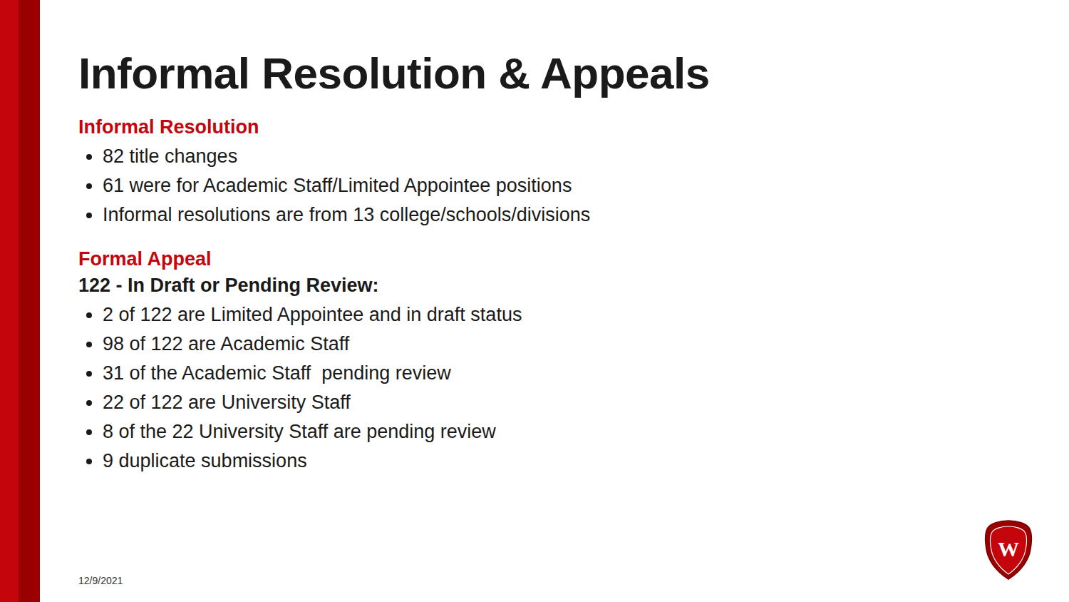Informal Resolution & Appeals
Informal Resolution
82 title changes
61 were for Academic Staff/Limited Appointee positions
Informal resolutions are from 13 college/schools/divisions
Formal Appeal
122 - In Draft or Pending Review:
2 of 122 are Limited Appointee and in draft status
98 of 122 are Academic Staff
31 of the Academic Staff pending review
22 of 122 are University Staff
8 of the 22 University Staff are pending review
9 duplicate submissions
12/9/2021
W